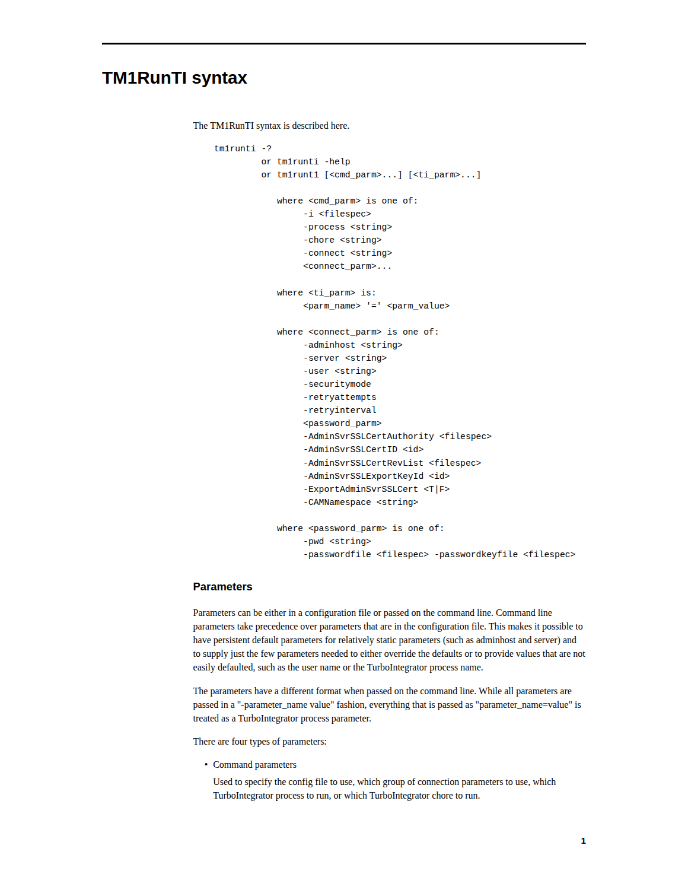TM1RunTI syntax
The TM1RunTI syntax is described here.
    tm1runti -?
             or tm1runti -help
             or tm1runt1 [<cmd_parm>...] [<ti_parm>...]

                where <cmd_parm> is one of:
                     -i <filespec>
                     -process <string>
                     -chore <string>
                     -connect <string>
                     <connect_parm>...

                where <ti_parm> is:
                     <parm_name> '=' <parm_value>

                where <connect_parm> is one of:
                     -adminhost <string>
                     -server <string>
                     -user <string>
                     -securitymode
                     -retryattempts
                     -retryinterval
                     <password_parm>
                     -AdminSvrSSLCertAuthority <filespec>
                     -AdminSvrSSLCertID <id>
                     -AdminSvrSSLCertRevList <filespec>
                     -AdminSvrSSLExportKeyId <id>
                     -ExportAdminSvrSSLCert <T|F>
                     -CAMNamespace <string>

                where <password_parm> is one of:
                     -pwd <string>
                     -passwordfile <filespec> -passwordkeyfile <filespec>
Parameters
Parameters can be either in a configuration file or passed on the command line. Command line parameters take precedence over parameters that are in the configuration file. This makes it possible to have persistent default parameters for relatively static parameters (such as adminhost and server) and to supply just the few parameters needed to either override the defaults or to provide values that are not easily defaulted, such as the user name or the TurboIntegrator process name.
The parameters have a different format when passed on the command line. While all parameters are passed in a "-parameter_name value" fashion, everything that is passed as "parameter_name=value" is treated as a TurboIntegrator process parameter.
There are four types of parameters:
Command parameters
Used to specify the config file to use, which group of connection parameters to use, which TurboIntegrator process to run, or which TurboIntegrator chore to run.
1